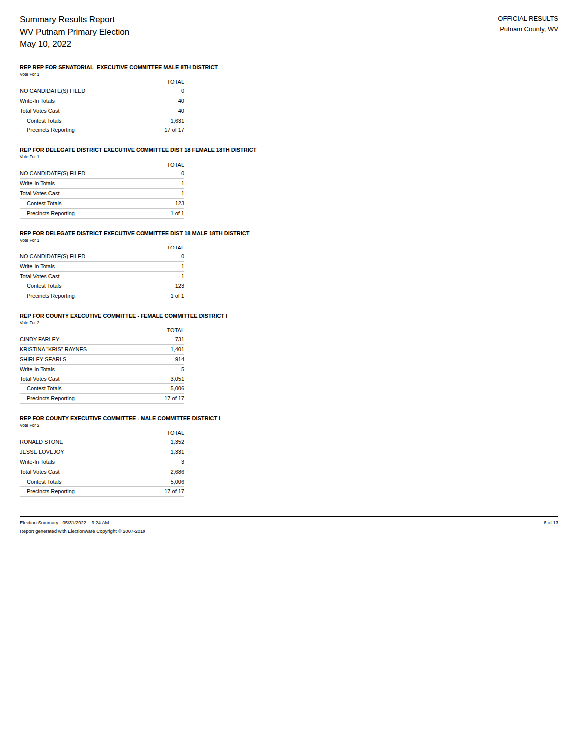Summary Results Report
WV Putnam Primary Election
May 10, 2022
OFFICIAL RESULTS
Putnam County, WV
REP REP FOR SENATORIAL EXECUTIVE COMMITTEE MALE 8TH DISTRICT
Vote For 1
| | TOTAL |
| --- | --- |
| NO CANDIDATE(S) FILED | 0 |
| Write-In Totals | 40 |
| Total Votes Cast | 40 |
| Contest Totals | 1,631 |
| Precincts Reporting | 17 of 17 |
REP FOR DELEGATE DISTRICT EXECUTIVE COMMITTEE DIST 18 FEMALE 18TH DISTRICT
Vote For 1
| | TOTAL |
| --- | --- |
| NO CANDIDATE(S) FILED | 0 |
| Write-In Totals | 1 |
| Total Votes Cast | 1 |
| Contest Totals | 123 |
| Precincts Reporting | 1 of 1 |
REP FOR DELEGATE DISTRICT EXECUTIVE COMMITTEE DIST 18 MALE 18TH DISTRICT
Vote For 1
| | TOTAL |
| --- | --- |
| NO CANDIDATE(S) FILED | 0 |
| Write-In Totals | 1 |
| Total Votes Cast | 1 |
| Contest Totals | 123 |
| Precincts Reporting | 1 of 1 |
REP FOR COUNTY EXECUTIVE COMMITTEE - FEMALE COMMITTEE DISTRICT I
Vote For 2
| | TOTAL |
| --- | --- |
| CINDY FARLEY | 731 |
| KRISTINA "KRIS" RAYNES | 1,401 |
| SHIRLEY SEARLS | 914 |
| Write-In Totals | 5 |
| Total Votes Cast | 3,051 |
| Contest Totals | 5,006 |
| Precincts Reporting | 17 of 17 |
REP FOR COUNTY EXECUTIVE COMMITTEE - MALE COMMITTEE DISTRICT I
Vote For 2
| | TOTAL |
| --- | --- |
| RONALD STONE | 1,352 |
| JESSE LOVEJOY | 1,331 |
| Write-In Totals | 3 |
| Total Votes Cast | 2,686 |
| Contest Totals | 5,006 |
| Precincts Reporting | 17 of 17 |
Election Summary - 05/31/2022 9:24 AM
6 of 13
Report generated with Electionware Copyright © 2007-2019